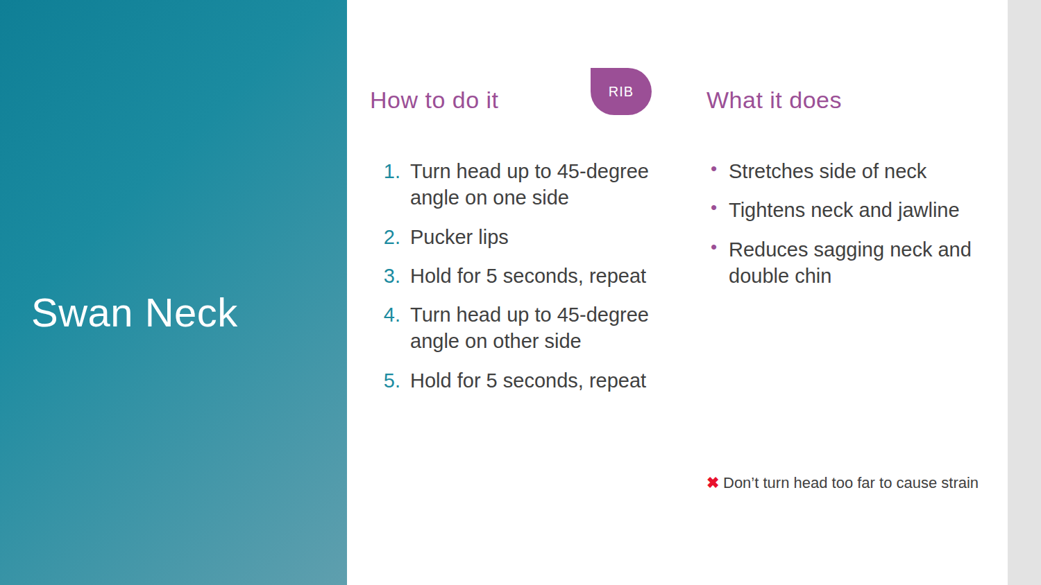Swan Neck
RIB
How to do it
What it does
Turn head up to 45-degree angle on one side
Pucker lips
Hold for 5 seconds, repeat
Turn head up to 45-degree angle on other side
Hold for 5 seconds, repeat
Stretches side of neck
Tightens neck and jawline
Reduces sagging neck and double chin
✖Don’t turn head too far to cause strain